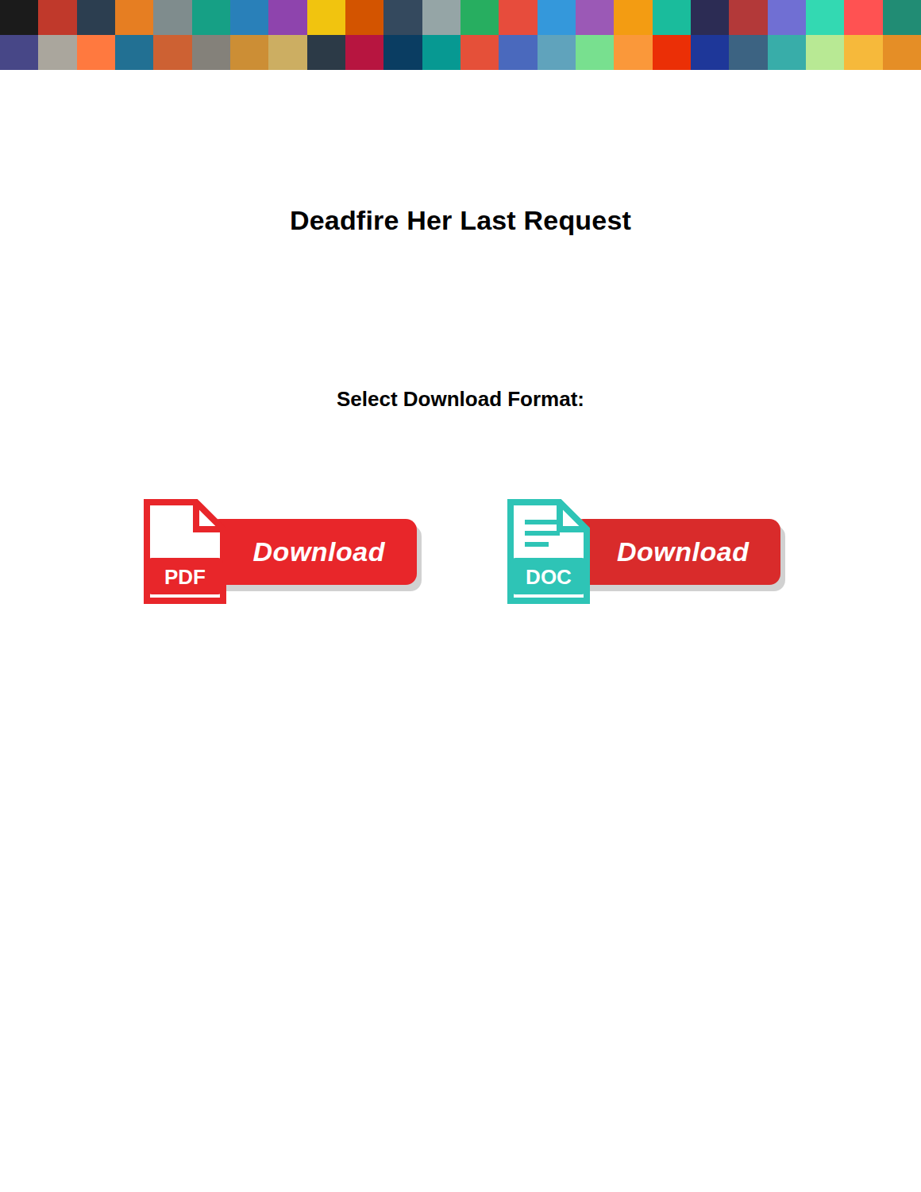Deadfire Her Last Request
Select Download Format:
PDF Download DOC Download